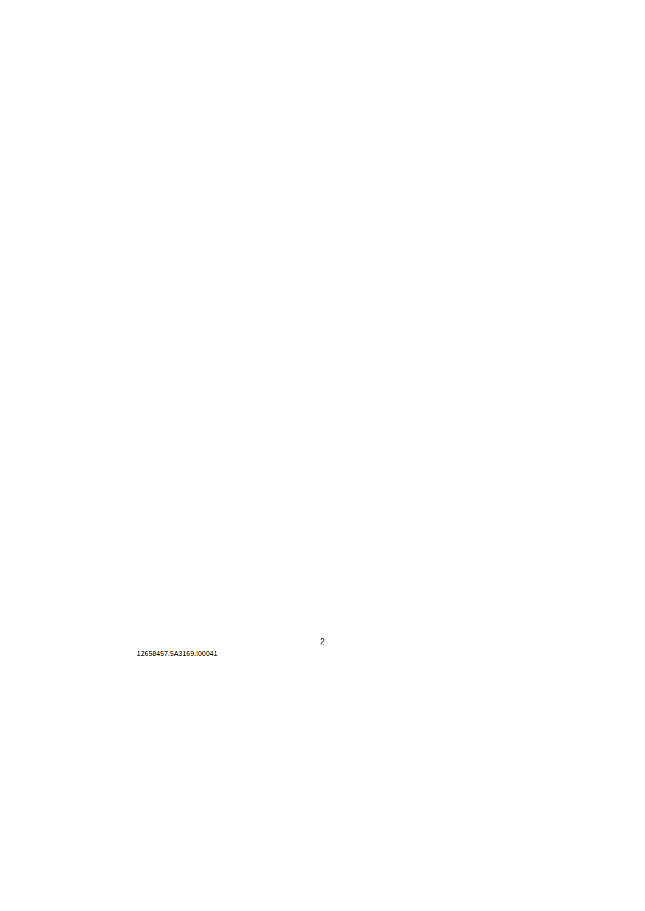2
12658457.5A3169.I00041